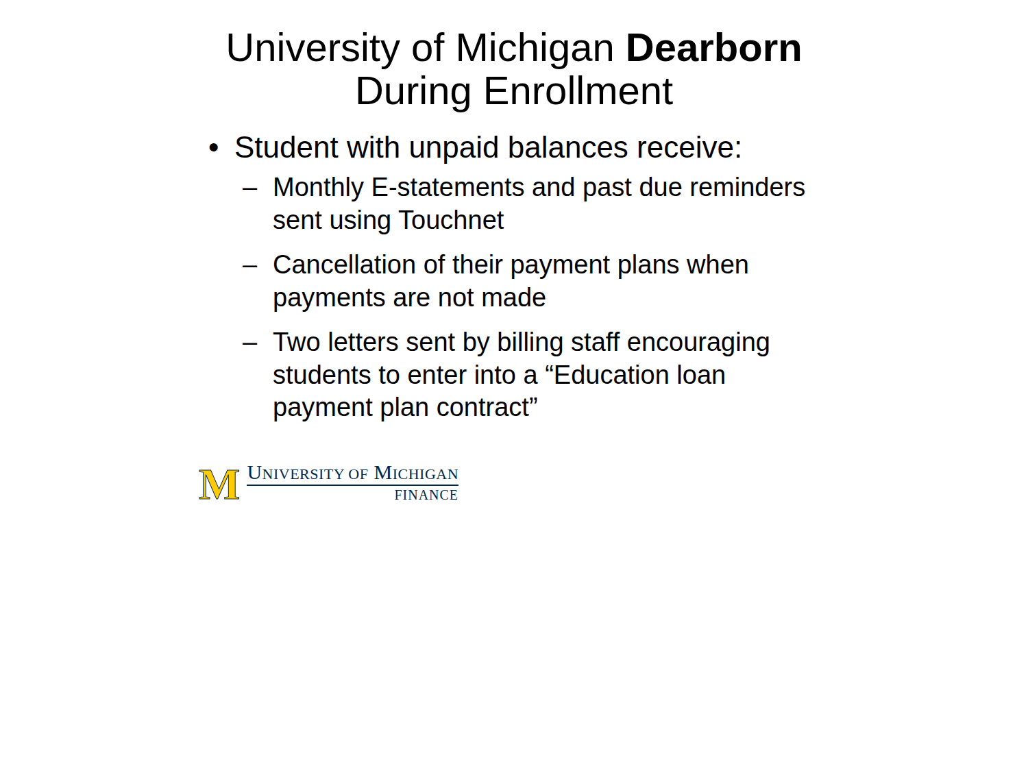University of Michigan Dearborn
During Enrollment
Student with unpaid balances receive:
Monthly E-statements and past due reminders sent using Touchnet
Cancellation of their payment plans when payments are not made
Two letters sent by billing staff encouraging students to enter into a “Education loan payment plan contract”
M
UNIVERSITY OF MICHIGAN
FINANCE